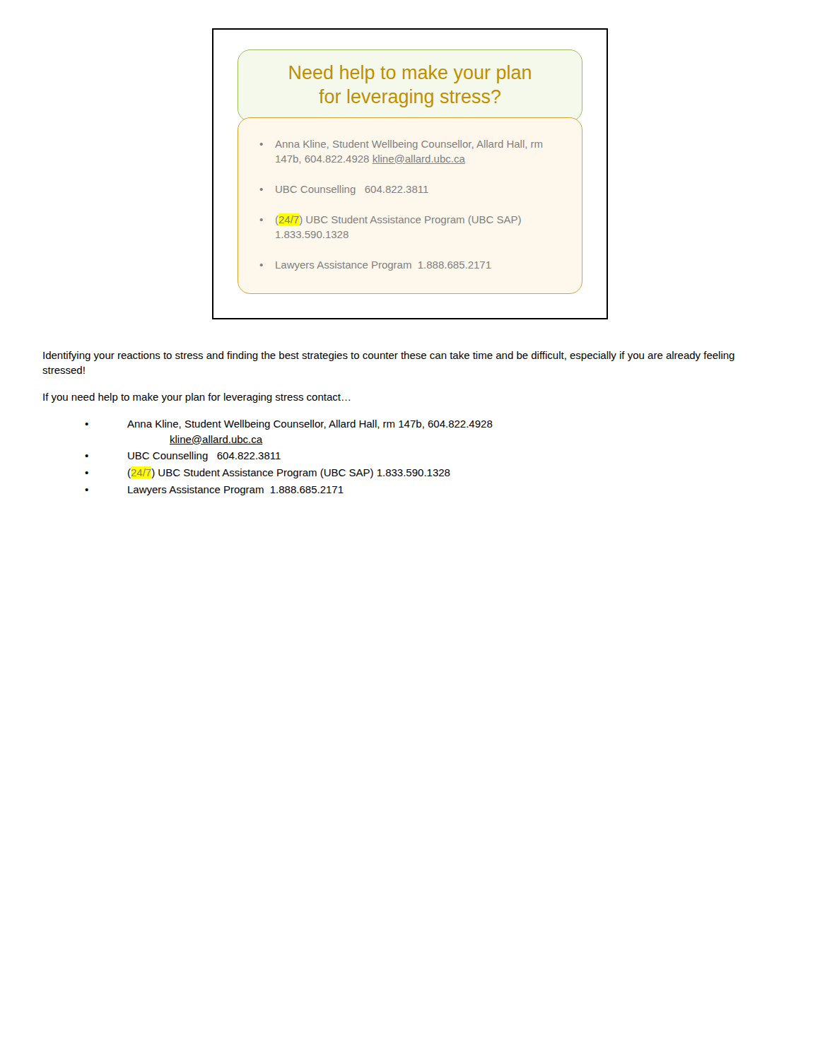Need help to make your plan
for leveraging stress?
Anna Kline, Student Wellbeing Counsellor, Allard Hall, rm 147b, 604.822.4928 kline@allard.ubc.ca
UBC Counselling 604.822.3811
(24/7) UBC Student Assistance Program (UBC SAP) 1.833.590.1328
Lawyers Assistance Program 1.888.685.2171
Identifying your reactions to stress and finding the best strategies to counter these can take time and be difficult, especially if you are already feeling stressed!
If you need help to make your plan for leveraging stress contact…
Anna Kline, Student Wellbeing Counsellor, Allard Hall, rm 147b, 604.822.4928
kline@allard.ubc.ca
UBC Counselling 604.822.3811
(24/7) UBC Student Assistance Program (UBC SAP) 1.833.590.1328
Lawyers Assistance Program 1.888.685.2171